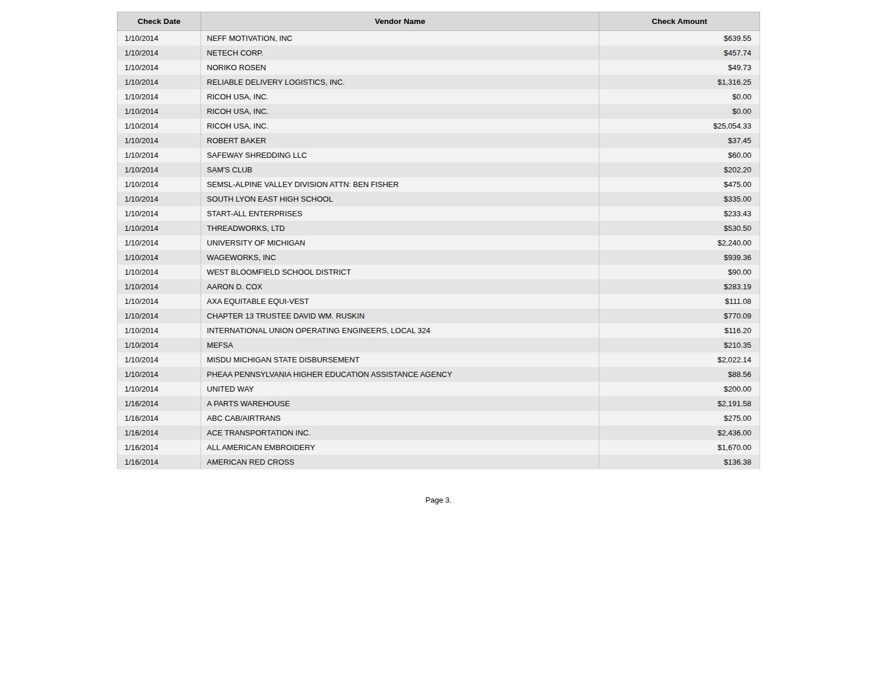| Check Date | Vendor Name | Check Amount |
| --- | --- | --- |
| 1/10/2014 | NEFF MOTIVATION, INC | $639.55 |
| 1/10/2014 | NETECH CORP. | $457.74 |
| 1/10/2014 | NORIKO ROSEN | $49.73 |
| 1/10/2014 | RELIABLE DELIVERY LOGISTICS, INC. | $1,316.25 |
| 1/10/2014 | RICOH USA, INC. | $0.00 |
| 1/10/2014 | RICOH USA, INC. | $0.00 |
| 1/10/2014 | RICOH USA, INC. | $25,054.33 |
| 1/10/2014 | ROBERT BAKER | $37.45 |
| 1/10/2014 | SAFEWAY SHREDDING LLC | $60.00 |
| 1/10/2014 | SAM'S CLUB | $202.20 |
| 1/10/2014 | SEMSL-ALPINE VALLEY DIVISION ATTN: BEN FISHER | $475.00 |
| 1/10/2014 | SOUTH LYON EAST HIGH SCHOOL | $335.00 |
| 1/10/2014 | START-ALL ENTERPRISES | $233.43 |
| 1/10/2014 | THREADWORKS, LTD | $530.50 |
| 1/10/2014 | UNIVERSITY OF MICHIGAN | $2,240.00 |
| 1/10/2014 | WAGEWORKS, INC | $939.36 |
| 1/10/2014 | WEST BLOOMFIELD SCHOOL DISTRICT | $90.00 |
| 1/10/2014 | AARON D. COX | $283.19 |
| 1/10/2014 | AXA EQUITABLE EQUI-VEST | $111.08 |
| 1/10/2014 | CHAPTER 13 TRUSTEE DAVID WM. RUSKIN | $770.09 |
| 1/10/2014 | INTERNATIONAL UNION OPERATING ENGINEERS, LOCAL 324 | $116.20 |
| 1/10/2014 | MEFSA | $210.35 |
| 1/10/2014 | MISDU MICHIGAN STATE DISBURSEMENT | $2,022.14 |
| 1/10/2014 | PHEAA PENNSYLVANIA HIGHER EDUCATION ASSISTANCE AGENCY | $88.56 |
| 1/10/2014 | UNITED WAY | $200.00 |
| 1/16/2014 | A PARTS WAREHOUSE | $2,191.58 |
| 1/16/2014 | ABC CAB/AIRTRANS | $275.00 |
| 1/16/2014 | ACE TRANSPORTATION INC. | $2,436.00 |
| 1/16/2014 | ALL AMERICAN EMBROIDERY | $1,670.00 |
| 1/16/2014 | AMERICAN RED CROSS | $136.38 |
Page 3.